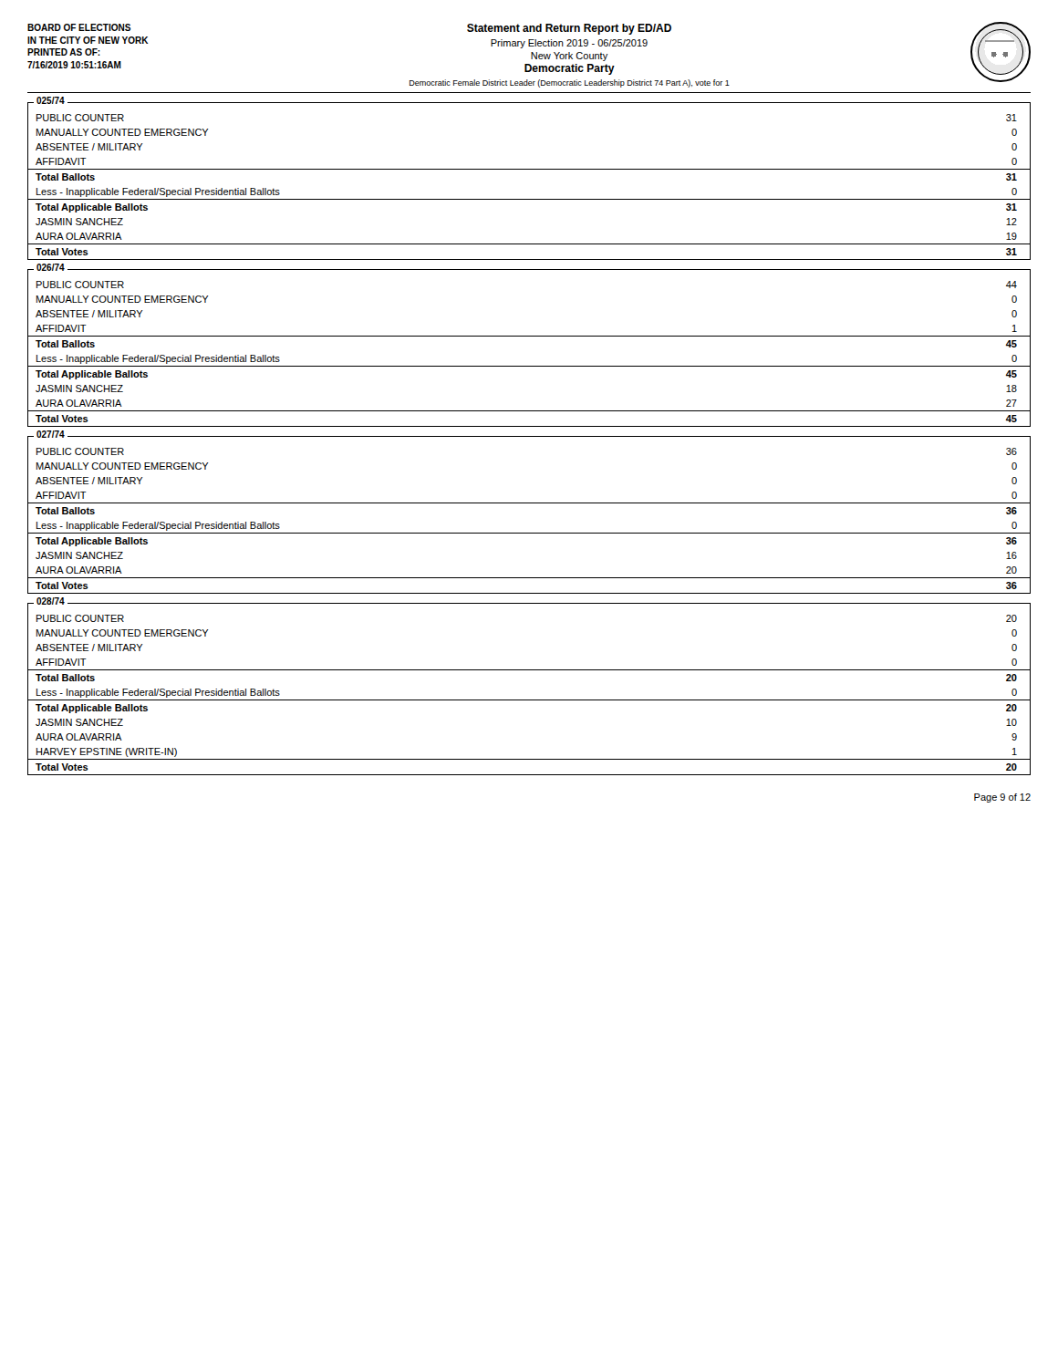BOARD OF ELECTIONS
IN THE CITY OF NEW YORK
PRINTED AS OF:
7/16/2019 10:51:16AM
Statement and Return Report by ED/AD
Primary Election 2019 - 06/25/2019
New York County
Democratic Party
Democratic Female District Leader (Democratic Leadership District 74 Part A), vote for 1
025/74
| PUBLIC COUNTER | 31 |
| MANUALLY COUNTED EMERGENCY | 0 |
| ABSENTEE / MILITARY | 0 |
| AFFIDAVIT | 0 |
| Total Ballots | 31 |
| Less - Inapplicable Federal/Special Presidential Ballots | 0 |
| Total Applicable Ballots | 31 |
| JASMIN SANCHEZ | 12 |
| AURA OLAVARRIA | 19 |
| Total Votes | 31 |
026/74
| PUBLIC COUNTER | 44 |
| MANUALLY COUNTED EMERGENCY | 0 |
| ABSENTEE / MILITARY | 0 |
| AFFIDAVIT | 1 |
| Total Ballots | 45 |
| Less - Inapplicable Federal/Special Presidential Ballots | 0 |
| Total Applicable Ballots | 45 |
| JASMIN SANCHEZ | 18 |
| AURA OLAVARRIA | 27 |
| Total Votes | 45 |
027/74
| PUBLIC COUNTER | 36 |
| MANUALLY COUNTED EMERGENCY | 0 |
| ABSENTEE / MILITARY | 0 |
| AFFIDAVIT | 0 |
| Total Ballots | 36 |
| Less - Inapplicable Federal/Special Presidential Ballots | 0 |
| Total Applicable Ballots | 36 |
| JASMIN SANCHEZ | 16 |
| AURA OLAVARRIA | 20 |
| Total Votes | 36 |
028/74
| PUBLIC COUNTER | 20 |
| MANUALLY COUNTED EMERGENCY | 0 |
| ABSENTEE / MILITARY | 0 |
| AFFIDAVIT | 0 |
| Total Ballots | 20 |
| Less - Inapplicable Federal/Special Presidential Ballots | 0 |
| Total Applicable Ballots | 20 |
| JASMIN SANCHEZ | 10 |
| AURA OLAVARRIA | 9 |
| HARVEY EPSTINE (WRITE-IN) | 1 |
| Total Votes | 20 |
Page 9 of 12